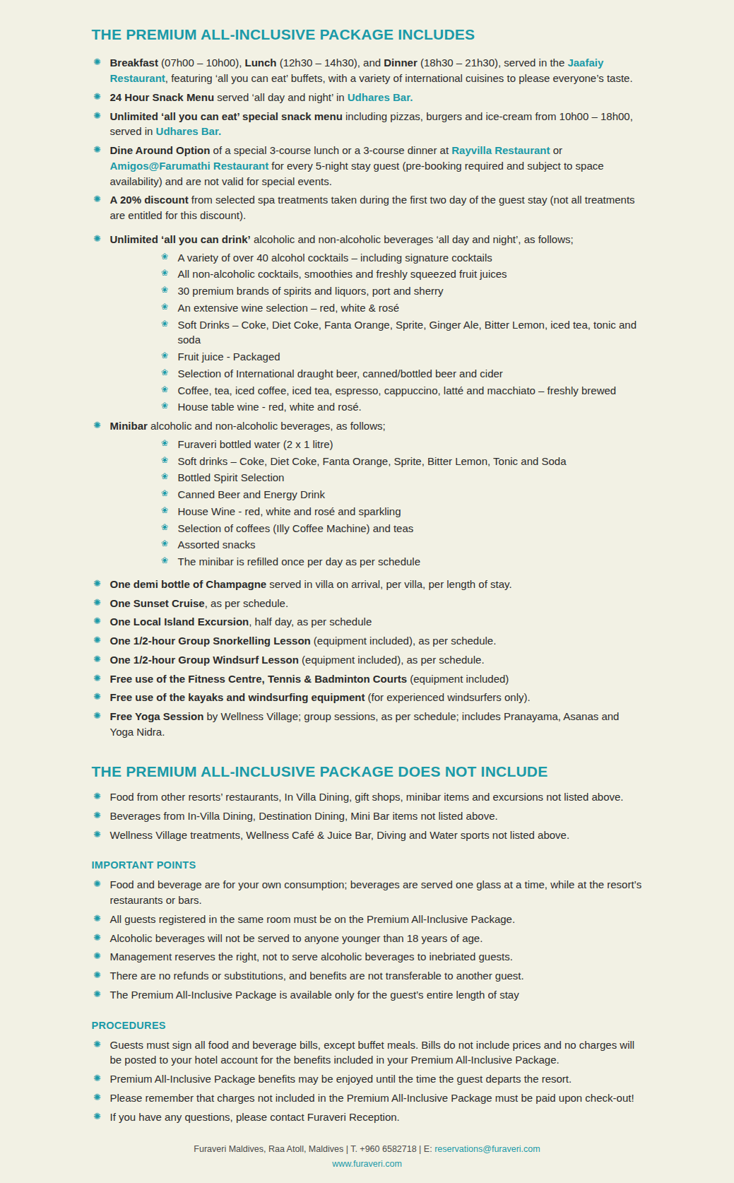The Premium All-Inclusive Package Includes
Breakfast (07h00 – 10h00), Lunch (12h30 – 14h30), and Dinner (18h30 – 21h30), served in the Jaafaiy Restaurant, featuring ‘all you can eat’ buffets, with a variety of international cuisines to please everyone’s taste.
24 Hour Snack Menu served ‘all day and night’ in Udhares Bar.
Unlimited ‘all you can eat’ special snack menu including pizzas, burgers and ice-cream from 10h00 – 18h00, served in Udhares Bar.
Dine Around Option of a special 3-course lunch or a 3-course dinner at Rayvilla Restaurant or Amigos@Farumathi Restaurant for every 5-night stay guest (pre-booking required and subject to space availability) and are not valid for special events.
A 20% discount from selected spa treatments taken during the first two day of the guest stay (not all treatments are entitled for this discount).
Unlimited ‘all you can drink’ alcoholic and non-alcoholic beverages ‘all day and night’, as follows;
A variety of over 40 alcohol cocktails – including signature cocktails
All non-alcoholic cocktails, smoothies and freshly squeezed fruit juices
30 premium brands of spirits and liquors, port and sherry
An extensive wine selection – red, white & rosé
Soft Drinks – Coke, Diet Coke, Fanta Orange, Sprite, Ginger Ale, Bitter Lemon, iced tea, tonic and soda
Fruit juice - Packaged
Selection of International draught beer, canned/bottled beer and cider
Coffee, tea, iced coffee, iced tea, espresso, cappuccino, latté and macchiato – freshly brewed
House table wine - red, white and rosé.
Minibar alcoholic and non-alcoholic beverages, as follows;
Furaveri bottled water (2 x 1 litre)
Soft drinks – Coke, Diet Coke, Fanta Orange, Sprite, Bitter Lemon, Tonic and Soda
Bottled Spirit Selection
Canned Beer and Energy Drink
House Wine - red, white and rosé and sparkling
Selection of coffees (Illy Coffee Machine) and teas
Assorted snacks
The minibar is refilled once per day as per schedule
One demi bottle of Champagne served in villa on arrival, per villa, per length of stay.
One Sunset Cruise, as per schedule.
One Local Island Excursion, half day, as per schedule
One 1/2-hour Group Snorkelling Lesson (equipment included), as per schedule.
One 1/2-hour Group Windsurf Lesson (equipment included), as per schedule.
Free use of the Fitness Centre, Tennis & Badminton Courts (equipment included)
Free use of the kayaks and windsurfing equipment (for experienced windsurfers only).
Free Yoga Session by Wellness Village; group sessions, as per schedule; includes Pranayama, Asanas and Yoga Nidra.
The Premium All-Inclusive Package Does Not Include
Food from other resorts’ restaurants, In Villa Dining, gift shops, minibar items and excursions not listed above.
Beverages from In-Villa Dining, Destination Dining, Mini Bar items not listed above.
Wellness Village treatments, Wellness Café & Juice Bar, Diving and Water sports not listed above.
Important Points
Food and beverage are for your own consumption; beverages are served one glass at a time, while at the resort’s restaurants or bars.
All guests registered in the same room must be on the Premium All-Inclusive Package.
Alcoholic beverages will not be served to anyone younger than 18 years of age.
Management reserves the right, not to serve alcoholic beverages to inebriated guests.
There are no refunds or substitutions, and benefits are not transferable to another guest.
The Premium All-Inclusive Package is available only for the guest’s entire length of stay
Procedures
Guests must sign all food and beverage bills, except buffet meals. Bills do not include prices and no charges will be posted to your hotel account for the benefits included in your Premium All-Inclusive Package.
Premium All-Inclusive Package benefits may be enjoyed until the time the guest departs the resort.
Please remember that charges not included in the Premium All-Inclusive Package must be paid upon check-out!
If you have any questions, please contact Furaveri Reception.
Furaveri Maldives, Raa Atoll, Maldives | T. +960 6582718 | E: reservations@furaveri.com www.furaveri.com